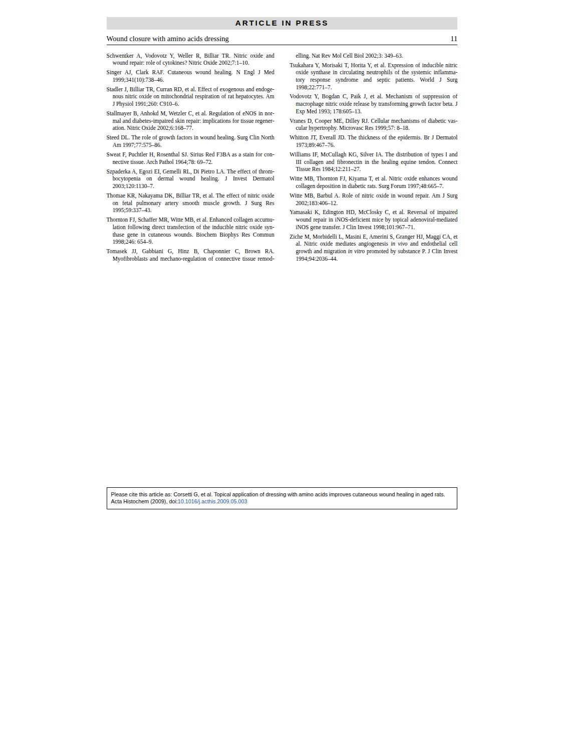ARTICLE IN PRESS
Wound closure with amino acids dressing 11
Schwentker A, Vodovotz Y, Weller R, Billiar TR. Nitric oxide and wound repair: role of cytokines? Nitric Oxide 2002;7:1–10.
Singer AJ, Clark RAF. Cutaneous wound healing. N Engl J Med 1999;341(10):738–46.
Stadler J, Billiar TR, Curran RD, et al. Effect of exogenous and endogenous nitric oxide on mitochondrial respiration of rat hepatocytes. Am J Physiol 1991;260: C910–6.
Stallmayer B, Anhokd M, Wetzler C, et al. Regulation of eNOS in normal and diabetes-impaired skin repair: implications for tissue regeneration. Nitric Oxide 2002;6:168–77.
Steed DL. The role of growth factors in wound healing. Surg Clin North Am 1997;77:575–86.
Sweat F, Puchtler H, Rosenthal SJ. Sirius Red F3BA as a stain for connective tissue. Arch Pathol 1964;78: 69–72.
Szpaderka A, Egozi EI, Gemelli RL, Di Pietro LA. The effect of thrombocytopenia on dermal wound healing. J Invest Dermatol 2003;120:1130–7.
Thomae KR, Nakayama DK, Billiar TR, et al. The effect of nitric oxide on fetal pulmonary artery smooth muscle growth. J Surg Res 1995;59:337–43.
Thornton FJ, Schaffer MR, Witte MB, et al. Enhanced collagen accumulation following direct transfection of the inducible nitric oxide synthase gene in cutaneous wounds. Biochem Biophys Res Commun 1998;246: 654–9.
Tomasek JJ, Gabbiani G, Hinz B, Chaponnier C, Brown RA. Myofibroblasts and mechano-regulation of connective tissue remodelling. Nat Rev Mol Cell Biol 2002;3: 349–63.
Tsukahara Y, Morisaki T, Horita Y, et al. Expression of inducible nitric oxide synthase in circulating neutrophils of the systemic inflammatory response syndrome and septic patients. World J Surg 1998;22:771–7.
Vodovotz Y, Bogdan C, Paik J, et al. Mechanism of suppression of macrophage nitric oxide release by transforming growth factor beta. J Exp Med 1993; 178:605–13.
Vranes D, Cooper ME, Dilley RJ. Cellular mechanisms of diabetic vascular hypertrophy. Microvasc Res 1999;57: 8–18.
Whitton JT, Everall JD. The thickness of the epidermis. Br J Dermatol 1973;89:467–76.
Williams IF, McCullagh KG, Silver IA. The distribution of types I and III collagen and fibronectin in the healing equine tendon. Connect Tissue Res 1984;12:211–27.
Witte MB, Thornton FJ, Kiyama T, et al. Nitric oxide enhances wound collagen deposition in diabetic rats. Surg Forum 1997;48:665–7.
Witte MB, Barbul A. Role of nitric oxide in wound repair. Am J Surg 2002;183:406–12.
Yamasaki K, Edington HD, McClosky C, et al. Reversal of impaired wound repair in iNOS-deficient mice by topical adenoviral-mediated iNOS gene transfer. J Clin Invest 1998;101:967–71.
Ziche M, Morbidelli L, Masini E, Amerini S, Granger HJ, Maggi CA, et al. Nitric oxide mediates angiogenesis in vivo and endothelial cell growth and migration in vitro promoted by substance P. J Clin Invest 1994;94:2036–44.
Please cite this article as: Corsetti G, et al. Topical application of dressing with amino acids improves cutaneous wound healing in aged rats. Acta Histochem (2009), doi:10.1016/j.acthis.2009.05.003